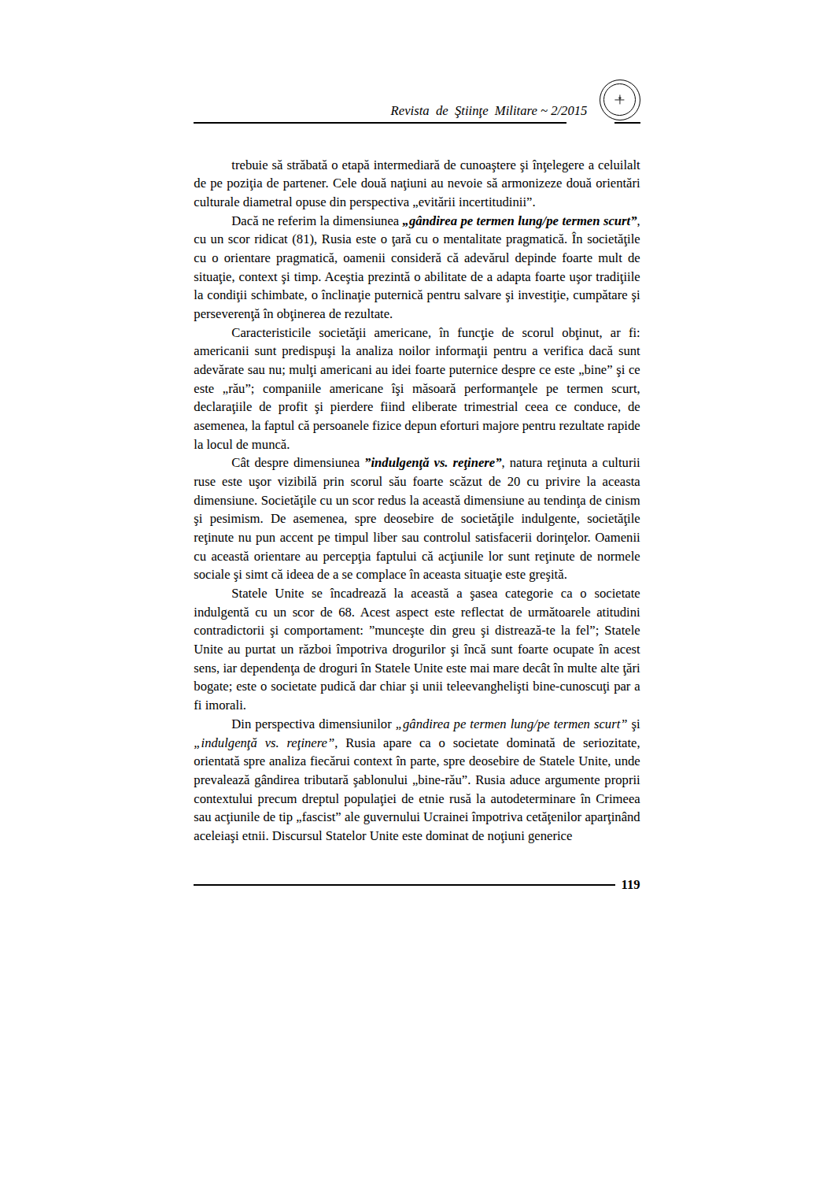Revista de Ştiinţe Militare ~ 2/2015
trebuie să străbată o etapă intermediară de cunoaştere şi înţelegere a celuilalt de pe poziţia de partener. Cele două naţiuni au nevoie să armonizeze două orientări culturale diametral opuse din perspectiva „evitării incertitudinii”.
Dacă ne referim la dimensiunea „gândirea pe termen lung/pe termen scurt”, cu un scor ridicat (81), Rusia este o ţară cu o mentalitate pragmatică. În societăţile cu o orientare pragmatică, oamenii consideră că adevărul depinde foarte mult de situaţie, context şi timp. Aceştia prezintă o abilitate de a adapta foarte uşor tradiţiile la condiţii schimbate, o înclinaţie puternică pentru salvare şi investiţie, cumpătare şi perseverenţă în obţinerea de rezultate.
Caracteristicile societăţii americane, în funcţie de scorul obţinut, ar fi: americanii sunt predispuşi la analiza noilor informaţii pentru a verifica dacă sunt adevărate sau nu; mulţi americani au idei foarte puternice despre ce este „bine” şi ce este „rău”; companiile americane îşi măsoară performanţele pe termen scurt, declaraţiile de profit şi pierdere fiind eliberate trimestrial ceea ce conduce, de asemenea, la faptul că persoanele fizice depun eforturi majore pentru rezultate rapide la locul de muncă.
Cât despre dimensiunea ”indulgenţă vs. reţinere”, natura reţinuta a culturii ruse este uşor vizibilă prin scorul său foarte scăzut de 20 cu privire la aceasta dimensiune. Societăţile cu un scor redus la această dimensiune au tendinţa de cinism şi pesimism. De asemenea, spre deosebire de societăţile indulgente, societăţile reţinute nu pun accent pe timpul liber sau controlul satisfacerii dorinţelor. Oamenii cu această orientare au percepţia faptului că acţiunile lor sunt reţinute de normele sociale şi simt că ideea de a se complace în aceasta situaţie este greşită.
Statele Unite se încadrează la această a şasea categorie ca o societate indulgentă cu un scor de 68. Acest aspect este reflectat de următoarele atitudini contradictorii şi comportament: ”munceşte din greu şi distrează-te la fel”; Statele Unite au purtat un război împotriva drogurilor şi încă sunt foarte ocupate în acest sens, iar dependenţa de droguri în Statele Unite este mai mare decât în multe alte ţări bogate; este o societate pudică dar chiar şi unii teleevanghelişti bine-cunoscuţi par a fi imorali.
Din perspectiva dimensiunilor „gândirea pe termen lung/pe termen scurt” şi „indulgenţă vs. reţinere”, Rusia apare ca o societate dominată de seriozitate, orientată spre analiza fiecărui context în parte, spre deosebire de Statele Unite, unde prevalează gândirea tributară şablonului „bine-rău”. Rusia aduce argumente proprii contextului precum dreptul populaţiei de etnie rusă la autodeterminare în Crimeea sau acţiunile de tip „fascist” ale guvernului Ucrainei împotriva cetăţenilor aparţinând aceleiaşi etnii. Discursul Statelor Unite este dominat de noţiuni generice
119